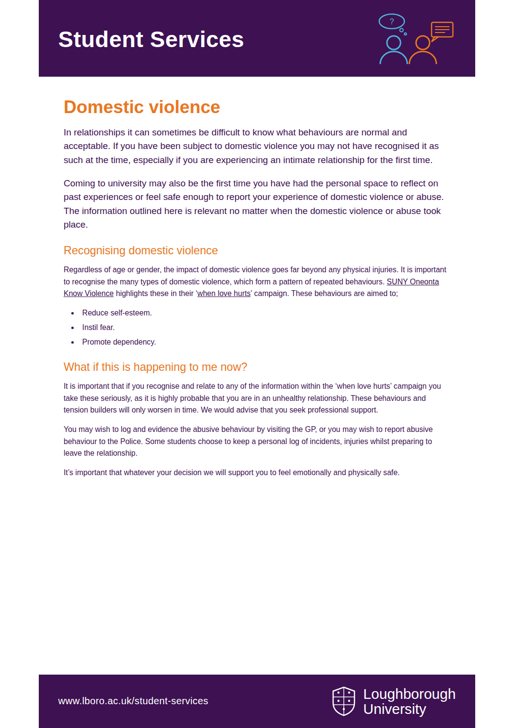Student Services
?
Domestic violence
In relationships it can sometimes be difficult to know what behaviours are normal and acceptable. If you have been subject to domestic violence you may not have recognised it as such at the time, especially if you are experiencing an intimate relationship for the first time.
Coming to university may also be the first time you have had the personal space to reflect on past experiences or feel safe enough to report your experience of domestic violence or abuse. The information outlined here is relevant no matter when the domestic violence or abuse took place.
Recognising domestic violence
Regardless of age or gender, the impact of domestic violence goes far beyond any physical injuries. It is important to recognise the many types of domestic violence, which form a pattern of repeated behaviours. SUNY Oneonta Know Violence highlights these in their ‘when love hurts’ campaign. These behaviours are aimed to;
Reduce self-esteem.
Instil fear.
Promote dependency.
What if this is happening to me now?
It is important that if you recognise and relate to any of the information within the ‘when love hurts’ campaign you take these seriously, as it is highly probable that you are in an unhealthy relationship. These behaviours and tension builders will only worsen in time. We would advise that you seek professional support.
You may wish to log and evidence the abusive behaviour by visiting the GP, or you may wish to report abusive behaviour to the Police. Some students choose to keep a personal log of incidents, injuries whilst preparing to leave the relationship.
It’s important that whatever your decision we will support you to feel emotionally and physically safe.
www.lboro.ac.uk/student-services
Loughborough
University